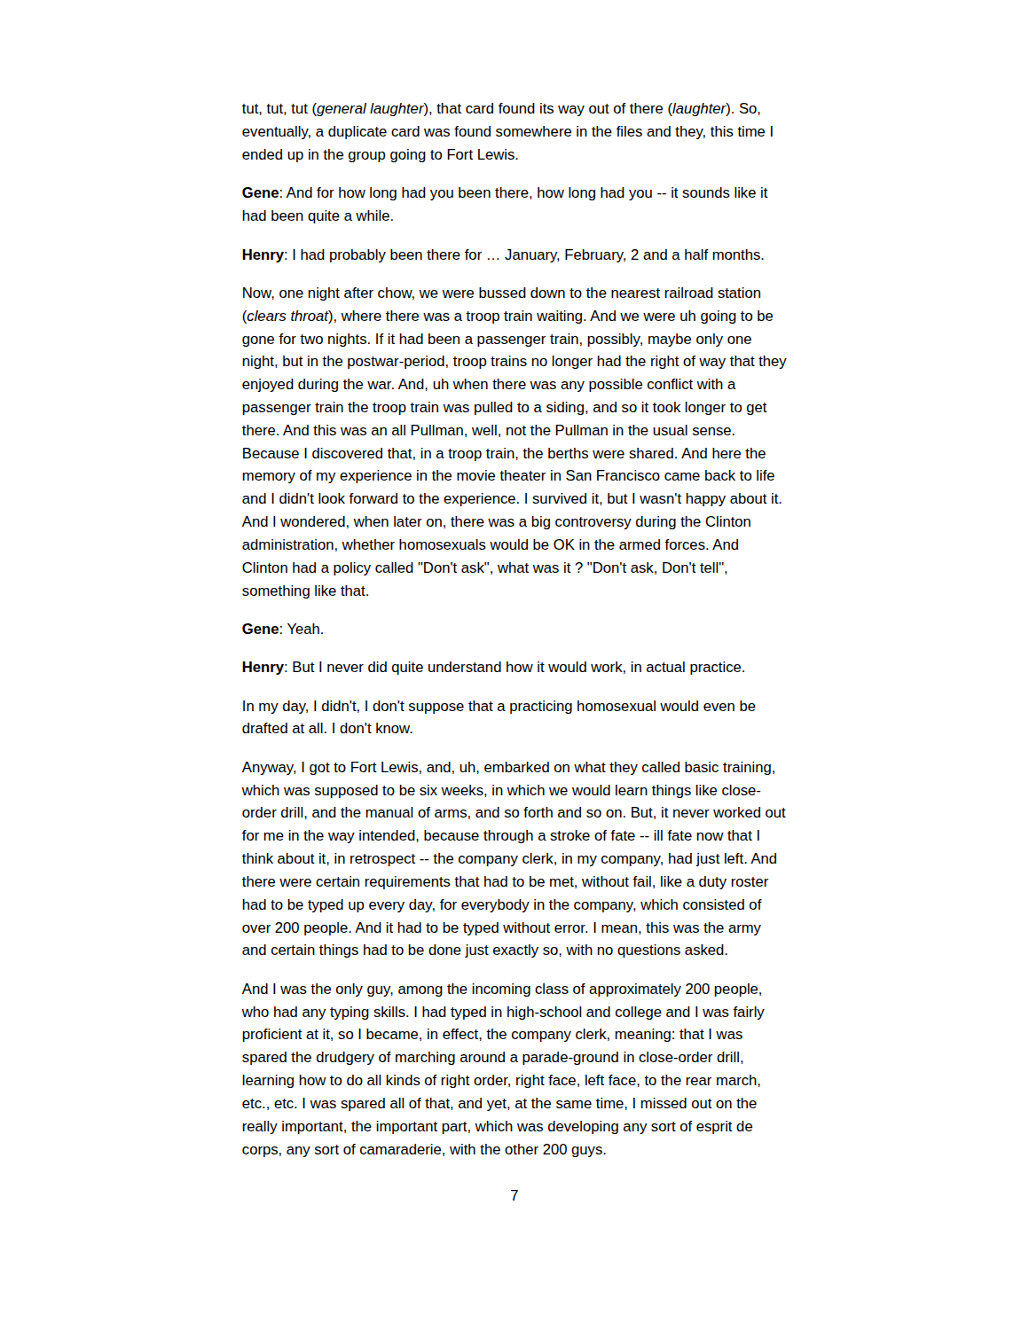tut, tut, tut (general laughter), that card found its way out of there (laughter). So, eventually, a duplicate card was found somewhere in the files and they, this time I ended up in the group going to Fort Lewis.
Gene: And for how long had you been there, how long had you -- it sounds like it had been quite a while.
Henry: I had probably been there for … January, February, 2 and a half months.
Now, one night after chow, we were bussed down to the nearest railroad station (clears throat), where there was a troop train waiting. And we were uh going to be gone for two nights. If it had been a passenger train, possibly, maybe only one night, but in the postwar-period, troop trains no longer had the right of way that they enjoyed during the war. And, uh when there was any possible conflict with a passenger train the troop train was pulled to a siding, and so it took longer to get there. And this was an all Pullman, well, not the Pullman in the usual sense. Because I discovered that, in a troop train, the berths were shared. And here the memory of my experience in the movie theater in San Francisco came back to life and I didn't look forward to the experience. I survived it, but I wasn't happy about it. And I wondered, when later on, there was a big controversy during the Clinton administration, whether homosexuals would be OK in the armed forces. And Clinton had a policy called "Don't ask", what was it ? "Don't ask, Don't tell", something like that.
Gene: Yeah.
Henry: But I never did quite understand how it would work, in actual practice.
In my day, I didn't, I don't suppose that a practicing homosexual would even be drafted at all. I don't know.
Anyway, I got to Fort Lewis, and, uh, embarked on what they called basic training, which was supposed to be six weeks, in which we would learn things like close-order drill, and the manual of arms, and so forth and so on. But, it never worked out for me in the way intended, because through a stroke of fate -- ill fate now that I think about it, in retrospect -- the company clerk, in my company, had just left. And there were certain requirements that had to be met, without fail, like a duty roster had to be typed up every day, for everybody in the company, which consisted of over 200 people. And it had to be typed without error. I mean, this was the army and certain things had to be done just exactly so, with no questions asked.
And I was the only guy, among the incoming class of approximately 200 people, who had any typing skills. I had typed in high-school and college and I was fairly proficient at it, so I became, in effect, the company clerk, meaning: that I was spared the drudgery of marching around a parade-ground in close-order drill, learning how to do all kinds of right order, right face, left face, to the rear march, etc., etc. I was spared all of that, and yet, at the same time, I missed out on the really important, the important part, which was developing any sort of esprit de corps, any sort of camaraderie, with the other 200 guys.
7